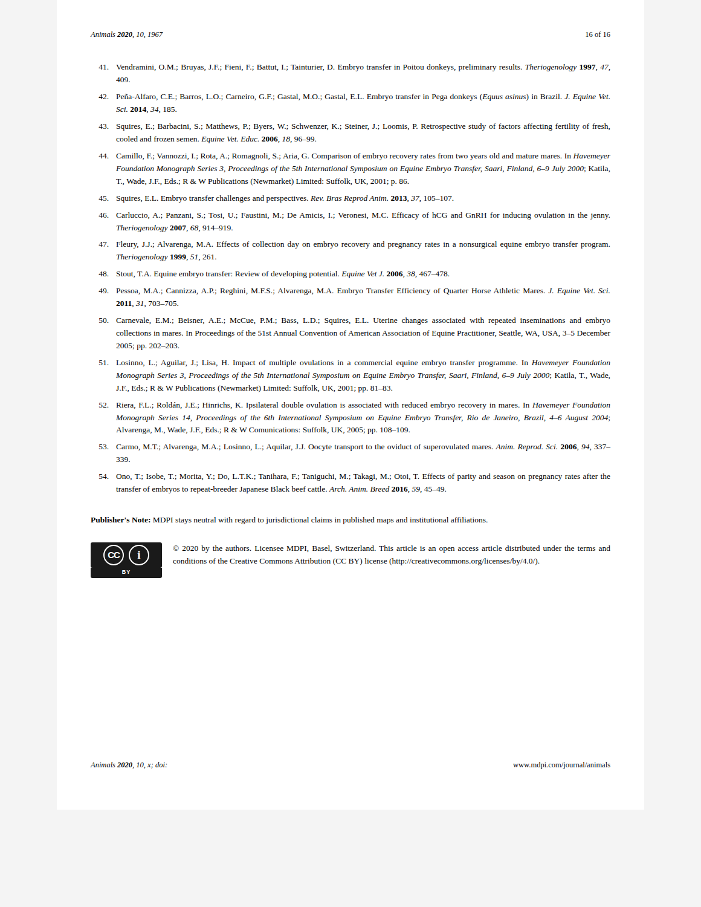Animals 2020, 10, 1967
16 of 16
41. Vendramini, O.M.; Bruyas, J.F.; Fieni, F.; Battut, I.; Tainturier, D. Embryo transfer in Poitou donkeys, preliminary results. Theriogenology 1997, 47, 409.
42. Peña-Alfaro, C.E.; Barros, L.O.; Carneiro, G.F.; Gastal, M.O.; Gastal, E.L. Embryo transfer in Pega donkeys (Equus asinus) in Brazil. J. Equine Vet. Sci. 2014, 34, 185.
43. Squires, E.; Barbacini, S.; Matthews, P.; Byers, W.; Schwenzer, K.; Steiner, J.; Loomis, P. Retrospective study of factors affecting fertility of fresh, cooled and frozen semen. Equine Vet. Educ. 2006, 18, 96–99.
44. Camillo, F.; Vannozzi, I.; Rota, A.; Romagnoli, S.; Aria, G. Comparison of embryo recovery rates from two years old and mature mares. In Havemeyer Foundation Monograph Series 3, Proceedings of the 5th International Symposium on Equine Embryo Transfer, Saari, Finland, 6–9 July 2000; Katila, T., Wade, J.F., Eds.; R & W Publications (Newmarket) Limited: Suffolk, UK, 2001; p. 86.
45. Squires, E.L. Embryo transfer challenges and perspectives. Rev. Bras Reprod Anim. 2013, 37, 105–107.
46. Carluccio, A.; Panzani, S.; Tosi, U.; Faustini, M.; De Amicis, I.; Veronesi, M.C. Efficacy of hCG and GnRH for inducing ovulation in the jenny. Theriogenology 2007, 68, 914–919.
47. Fleury, J.J.; Alvarenga, M.A. Effects of collection day on embryo recovery and pregnancy rates in a nonsurgical equine embryo transfer program. Theriogenology 1999, 51, 261.
48. Stout, T.A. Equine embryo transfer: Review of developing potential. Equine Vet J. 2006, 38, 467–478.
49. Pessoa, M.A.; Cannizza, A.P.; Reghini, M.F.S.; Alvarenga, M.A. Embryo Transfer Efficiency of Quarter Horse Athletic Mares. J. Equine Vet. Sci. 2011, 31, 703–705.
50. Carnevale, E.M.; Beisner, A.E.; McCue, P.M.; Bass, L.D.; Squires, E.L. Uterine changes associated with repeated inseminations and embryo collections in mares. In Proceedings of the 51st Annual Convention of American Association of Equine Practitioner, Seattle, WA, USA, 3–5 December 2005; pp. 202–203.
51. Losinno, L.; Aguilar, J.; Lisa, H. Impact of multiple ovulations in a commercial equine embryo transfer programme. In Havemeyer Foundation Monograph Series 3, Proceedings of the 5th International Symposium on Equine Embryo Transfer, Saari, Finland, 6–9 July 2000; Katila, T., Wade, J.F., Eds.; R & W Publications (Newmarket) Limited: Suffolk, UK, 2001; pp. 81–83.
52. Riera, F.L.; Roldán, J.E.; Hinrichs, K. Ipsilateral double ovulation is associated with reduced embryo recovery in mares. In Havemeyer Foundation Monograph Series 14, Proceedings of the 6th International Symposium on Equine Embryo Transfer, Rio de Janeiro, Brazil, 4–6 August 2004; Alvarenga, M., Wade, J.F., Eds.; R & W Comunications: Suffolk, UK, 2005; pp. 108–109.
53. Carmo, M.T.; Alvarenga, M.A.; Losinno, L.; Aquilar, J.J. Oocyte transport to the oviduct of superovulated mares. Anim. Reprod. Sci. 2006, 94, 337–339.
54. Ono, T.; Isobe, T.; Morita, Y.; Do, L.T.K.; Tanihara, F.; Taniguchi, M.; Takagi, M.; Otoi, T. Effects of parity and season on pregnancy rates after the transfer of embryos to repeat-breeder Japanese Black beef cattle. Arch. Anim. Breed 2016, 59, 45–49.
Publisher's Note: MDPI stays neutral with regard to jurisdictional claims in published maps and institutional affiliations.
CC
i
BY
© 2020 by the authors. Licensee MDPI, Basel, Switzerland. This article is an open access article distributed under the terms and conditions of the Creative Commons Attribution (CC BY) license (http://creativecommons.org/licenses/by/4.0/).
Animals 2020, 10, x; doi:
www.mdpi.com/journal/animals